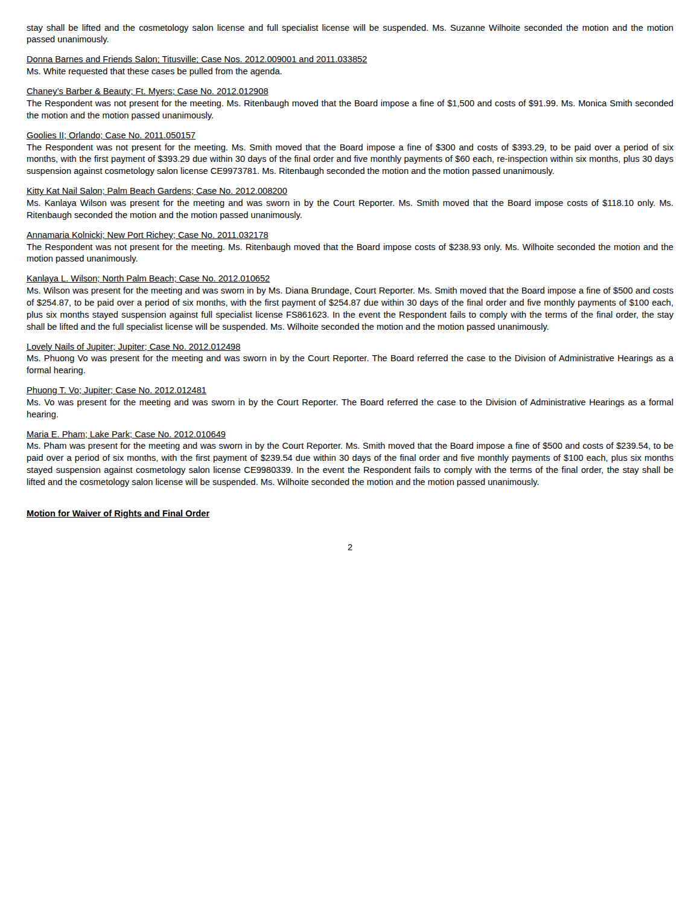stay shall be lifted and the cosmetology salon license and full specialist license will be suspended. Ms. Suzanne Wilhoite seconded the motion and the motion passed unanimously.
Donna Barnes and Friends Salon; Titusville; Case Nos. 2012.009001 and 2011.033852
Ms. White requested that these cases be pulled from the agenda.
Chaney’s Barber & Beauty; Ft. Myers; Case No. 2012.012908
The Respondent was not present for the meeting. Ms. Ritenbaugh moved that the Board impose a fine of $1,500 and costs of $91.99. Ms. Monica Smith seconded the motion and the motion passed unanimously.
Goolies II; Orlando; Case No. 2011.050157
The Respondent was not present for the meeting. Ms. Smith moved that the Board impose a fine of $300 and costs of $393.29, to be paid over a period of six months, with the first payment of $393.29 due within 30 days of the final order and five monthly payments of $60 each, re-inspection within six months, plus 30 days suspension against cosmetology salon license CE9973781. Ms. Ritenbaugh seconded the motion and the motion passed unanimously.
Kitty Kat Nail Salon; Palm Beach Gardens; Case No. 2012.008200
Ms. Kanlaya Wilson was present for the meeting and was sworn in by the Court Reporter. Ms. Smith moved that the Board impose costs of $118.10 only. Ms. Ritenbaugh seconded the motion and the motion passed unanimously.
Annamaria Kolnicki; New Port Richey; Case No. 2011.032178
The Respondent was not present for the meeting. Ms. Ritenbaugh moved that the Board impose costs of $238.93 only. Ms. Wilhoite seconded the motion and the motion passed unanimously.
Kanlaya L. Wilson; North Palm Beach; Case No. 2012.010652
Ms. Wilson was present for the meeting and was sworn in by Ms. Diana Brundage, Court Reporter. Ms. Smith moved that the Board impose a fine of $500 and costs of $254.87, to be paid over a period of six months, with the first payment of $254.87 due within 30 days of the final order and five monthly payments of $100 each, plus six months stayed suspension against full specialist license FS861623. In the event the Respondent fails to comply with the terms of the final order, the stay shall be lifted and the full specialist license will be suspended. Ms. Wilhoite seconded the motion and the motion passed unanimously.
Lovely Nails of Jupiter; Jupiter; Case No. 2012.012498
Ms. Phuong Vo was present for the meeting and was sworn in by the Court Reporter. The Board referred the case to the Division of Administrative Hearings as a formal hearing.
Phuong T. Vo; Jupiter; Case No. 2012.012481
Ms. Vo was present for the meeting and was sworn in by the Court Reporter. The Board referred the case to the Division of Administrative Hearings as a formal hearing.
Maria E. Pham; Lake Park; Case No. 2012.010649
Ms. Pham was present for the meeting and was sworn in by the Court Reporter. Ms. Smith moved that the Board impose a fine of $500 and costs of $239.54, to be paid over a period of six months, with the first payment of $239.54 due within 30 days of the final order and five monthly payments of $100 each, plus six months stayed suspension against cosmetology salon license CE9980339. In the event the Respondent fails to comply with the terms of the final order, the stay shall be lifted and the cosmetology salon license will be suspended. Ms. Wilhoite seconded the motion and the motion passed unanimously.
Motion for Waiver of Rights and Final Order
2